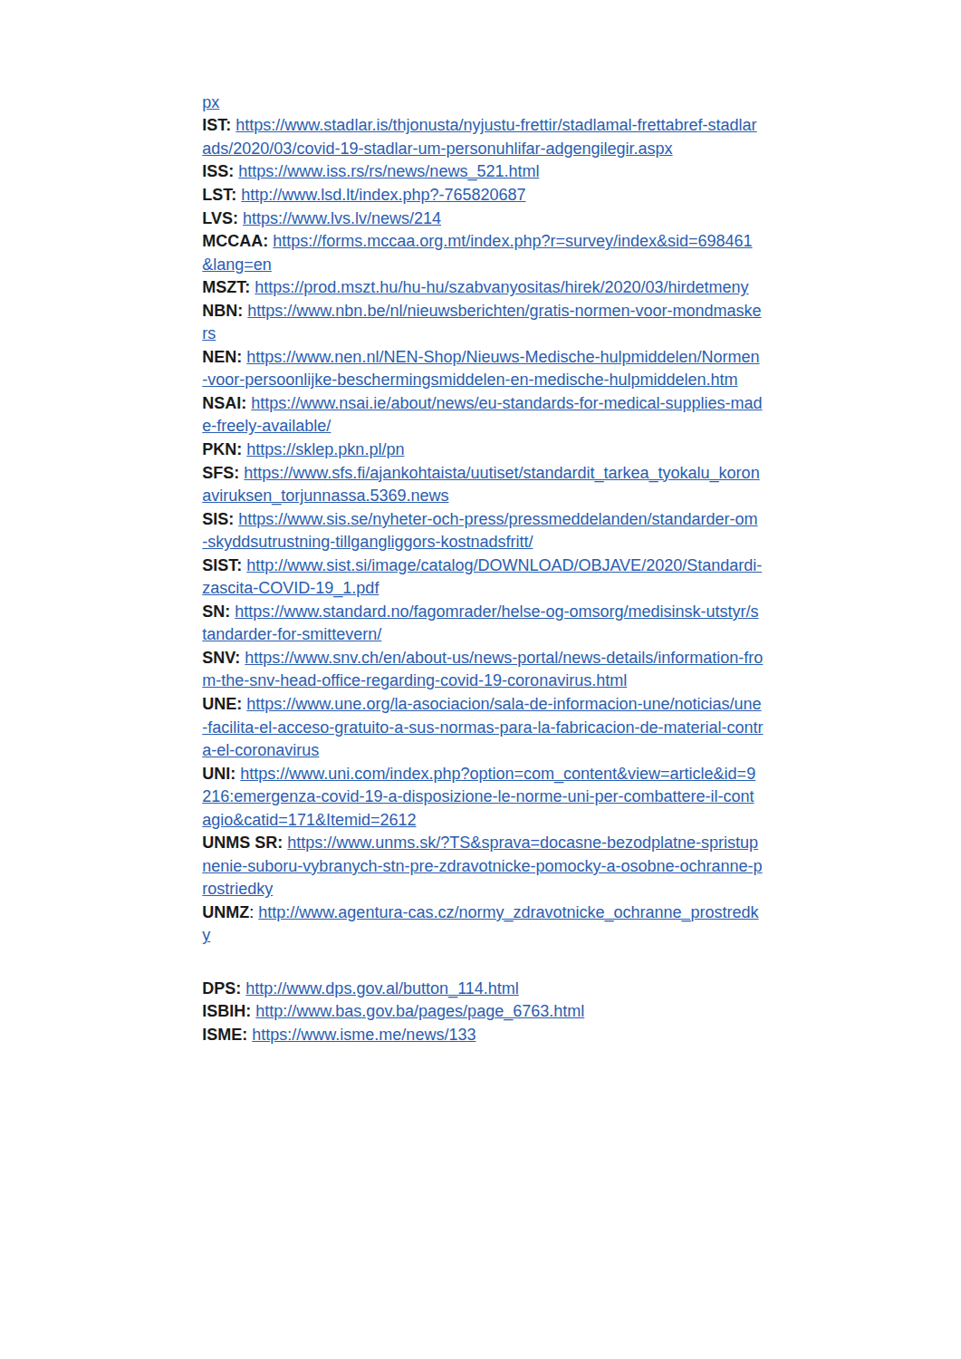px
IST: https://www.stadlar.is/thjonusta/nyjustu-frettir/stadlamal-frettabref-stadlarads/2020/03/covid-19-stadlar-um-personuhlifar-adgengilegir.aspx
ISS: https://www.iss.rs/rs/news/news_521.html
LST: http://www.lsd.lt/index.php?-765820687
LVS: https://www.lvs.lv/news/214
MCCAA: https://forms.mccaa.org.mt/index.php?r=survey/index&sid=698461&lang=en
MSZT: https://prod.mszt.hu/hu-hu/szabvanyositas/hirek/2020/03/hirdetmeny
NBN: https://www.nbn.be/nl/nieuwsberichten/gratis-normen-voor-mondmaskers
NEN: https://www.nen.nl/NEN-Shop/Nieuws-Medische-hulpmiddelen/Normen-voor-persoonlijke-beschermingsmiddelen-en-medische-hulpmiddelen.htm
NSAI: https://www.nsai.ie/about/news/eu-standards-for-medical-supplies-made-freely-available/
PKN: https://sklep.pkn.pl/pn
SFS: https://www.sfs.fi/ajankohtaista/uutiset/standardit_tarkea_tyokalu_koronaviruksen_torjunnassa.5369.news
SIS: https://www.sis.se/nyheter-och-press/pressmeddelanden/standarder-om-skyddsutrustning-tillgangliggors-kostnadsfritt/
SIST: http://www.sist.si/image/catalog/DOWNLOAD/OBJAVE/2020/Standardi-zascita-COVID-19_1.pdf
SN: https://www.standard.no/fagomrader/helse-og-omsorg/medisinsk-utstyr/standarder-for-smittevern/
SNV: https://www.snv.ch/en/about-us/news-portal/news-details/information-from-the-snv-head-office-regarding-covid-19-coronavirus.html
UNE: https://www.une.org/la-asociacion/sala-de-informacion-une/noticias/une-facilita-el-acceso-gratuito-a-sus-normas-para-la-fabricacion-de-material-contra-el-coronavirus
UNI: https://www.uni.com/index.php?option=com_content&view=article&id=9216:emergenza-covid-19-a-disposizione-le-norme-uni-per-combattere-il-contagio&catid=171&Itemid=2612
UNMS SR: https://www.unms.sk/?TS&sprava=docasne-bezodplatne-spristupnenie-suboru-vybranych-stn-pre-zdravotnicke-pomocky-a-osobne-ochranne-prostriedky
UNMZ: http://www.agentura-cas.cz/normy_zdravotnicke_ochranne_prostredky
DPS: http://www.dps.gov.al/button_114.html
ISBIH: http://www.bas.gov.ba/pages/page_6763.html
ISME: https://www.isme.me/news/133